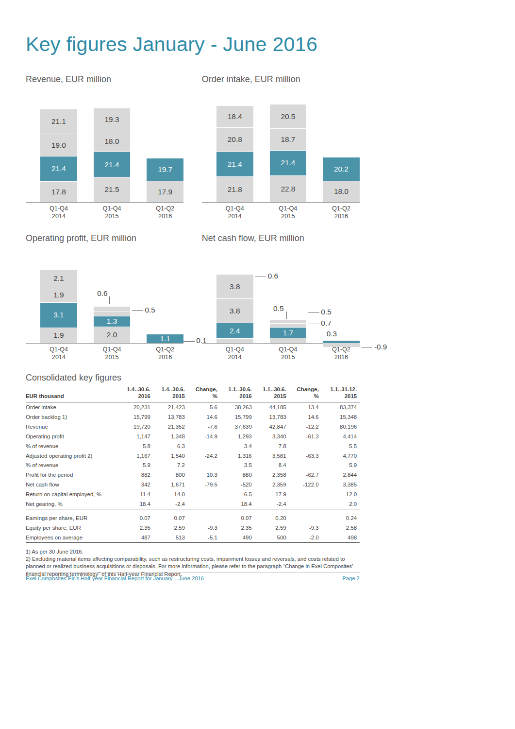Key figures January - June 2016
Revenue, EUR million
21.1
19.0
21.4
17.8
19.3
18.0
21.4
21.5
19.7
17.9
Q1-Q4
2014
Q1-Q4
2015
Q1-Q2
2016
Order intake, EUR million
18.4
20.8
21.4
21.8
20.5
18.7
21.4
22.8
20.2
18.0
Q1-Q4
2014
Q1-Q4
2015
Q1-Q2
2016
Operating profit, EUR million
2.1
1.9
3.1
1.9
1.3
2.0
0.6
0.5
1.1
0.1
Q1-Q4
2014
Q1-Q4
2015
Q1-Q2
2016
Net cash flow, EUR million
3.8
3.8
2.4
0.6
1.7
0.5
0.5
0.7
0.3
-0.9
Q1-Q4
2014
Q1-Q4
2015
Q1-Q2
2016
Consolidated key figures
| EUR thousand | 1.4.-30.6. 2016 | 1.4.-30.6. 2015 | Change, % | 1.1.-30.6. 2016 | 1.1.-30.6. 2015 | Change, % | 1.1.-31.12. 2015 |
| --- | --- | --- | --- | --- | --- | --- | --- |
| Order intake | 20,231 | 21,423 | -5.6 | 38,263 | 44,185 | -13.4 | 83,374 |
| Order backlog 1) | 15,799 | 13,783 | 14.6 | 15,799 | 13,783 | 14.6 | 15,348 |
| Revenue | 19,720 | 21,352 | -7.6 | 37,639 | 42,847 | -12.2 | 80,196 |
| Operating profit | 1,147 | 1,348 | -14.9 | 1,293 | 3,340 | -61.3 | 4,414 |
| % of revenue | 5.8 | 6.3 | | 3.4 | 7.8 | | 5.5 |
| Adjusted operating profit 2) | 1,167 | 1,540 | -24.2 | 1,316 | 3,581 | -63.3 | 4,770 |
| % of revenue | 5.9 | 7.2 | | 3.5 | 8.4 | | 5.9 |
| Profit for the period | 882 | 800 | 10.3 | 880 | 2,358 | -62.7 | 2,844 |
| Net cash flow | 342 | 1,671 | -79.5 | -520 | 2,359 | -122.0 | 3,385 |
| Return on capital employed, % | 11.4 | 14.0 | | 6.5 | 17.9 | | 12.0 |
| Net gearing, % | 18.4 | -2.4 | | 18.4 | -2.4 | | 2.0 |
| Earnings per share, EUR | 0.07 | 0.07 | | 0.07 | 0.20 | | 0.24 |
| Equity per share, EUR | 2.35 | 2.59 | -9.3 | 2.35 | 2.59 | -9.3 | 2.58 |
| Employees on average | 487 | 513 | -5.1 | 490 | 500 | -2.0 | 498 |
1) As per 30 June 2016.
2) Excluding material items affecting comparability, such as restructuring costs, impairment losses and reversals, and costs related to planned or realized business acquisitions or disposals. For more information, please refer to the paragraph “Change in Exel Composites’ financial reporting terminology” of this Half-year Financial Report.
Exel Composites Plc's Half-year Financial Report for January – June 2016 Page 2